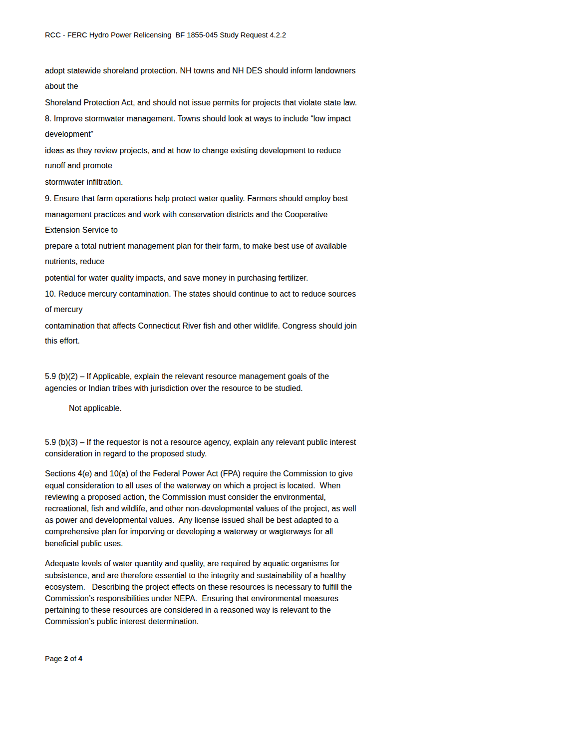RCC - FERC Hydro Power Relicensing BF 1855-045 Study Request 4.2.2
adopt statewide shoreland protection. NH towns and NH DES should inform landowners about the
Shoreland Protection Act, and should not issue permits for projects that violate state law.
8. Improve stormwater management. Towns should look at ways to include “low impact development”
ideas as they review projects, and at how to change existing development to reduce runoff and promote
stormwater infiltration.
9. Ensure that farm operations help protect water quality. Farmers should employ best
management practices and work with conservation districts and the Cooperative Extension Service to
prepare a total nutrient management plan for their farm, to make best use of available nutrients, reduce
potential for water quality impacts, and save money in purchasing fertilizer.
10. Reduce mercury contamination. The states should continue to act to reduce sources of mercury
contamination that affects Connecticut River fish and other wildlife. Congress should join this effort.
5.9 (b)(2) – If Applicable, explain the relevant resource management goals of the agencies or Indian tribes with jurisdiction over the resource to be studied.
Not applicable.
5.9 (b)(3) – If the requestor is not a resource agency, explain any relevant public interest consideration in regard to the proposed study.
Sections 4(e) and 10(a) of the Federal Power Act (FPA) require the Commission to give equal consideration to all uses of the waterway on which a project is located. When reviewing a proposed action, the Commission must consider the environmental, recreational, fish and wildlife, and other non-developmental values of the project, as well as power and developmental values. Any license issued shall be best adapted to a comprehensive plan for imporving or developing a waterway or wagterways for all beneficial public uses.
Adequate levels of water quantity and quality, are required by aquatic organisms for subsistence, and are therefore essential to the integrity and sustainability of a healthy ecosystem. Describing the project effects on these resources is necessary to fulfill the Commission’s responsibilities under NEPA. Ensuring that environmental measures pertaining to these resources are considered in a reasoned way is relevant to the Commission’s public interest determination.
Page 2 of 4